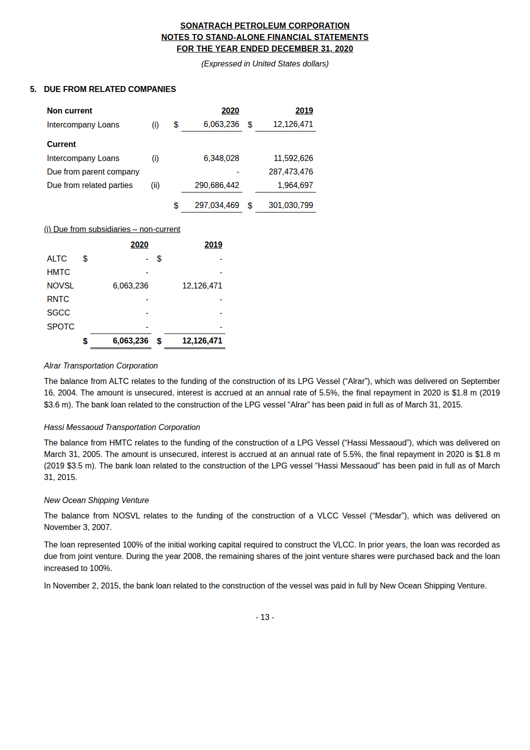SONATRACH PETROLEUM CORPORATION
NOTES TO STAND-ALONE FINANCIAL STATEMENTS
FOR THE YEAR ENDED DECEMBER 31, 2020
(Expressed in United States dollars)
5. DUE FROM RELATED COMPANIES
| Non current | | | 2020 | | 2019 |
| Intercompany Loans | (i) | $ | 6,063,236 | $ | 12,126,471 |
| Current | | | | | |
| Intercompany Loans | (i) | | 6,348,028 | | 11,592,626 |
| Due from parent company | | | - | | 287,473,476 |
| Due from related parties | (ii) | | 290,686,442 | | 1,964,697 |
| | | $ | 297,034,469 | $ | 301,030,799 |
(i) Due from subsidiaries – non-current
| | | 2020 | | 2019 |
| ALTC | $ | - | $ | - |
| HMTC | | - | | - |
| NOVSL | | 6,063,236 | | 12,126,471 |
| RNTC | | - | | - |
| SGCC | | - | | - |
| SPOTC | | - | | - |
| | $ | 6,063,236 | $ | 12,126,471 |
Alrar Transportation Corporation
The balance from ALTC relates to the funding of the construction of its LPG Vessel (“Alrar”), which was delivered on September 16, 2004. The amount is unsecured, interest is accrued at an annual rate of 5.5%, the final repayment in 2020 is $1.8 m (2019 $3.6 m). The bank loan related to the construction of the LPG vessel “Alrar” has been paid in full as of March 31, 2015.
Hassi Messaoud Transportation Corporation
The balance from HMTC relates to the funding of the construction of a LPG Vessel (“Hassi Messaoud”), which was delivered on March 31, 2005. The amount is unsecured, interest is accrued at an annual rate of 5.5%, the final repayment in 2020 is $1.8 m (2019 $3.5 m). The bank loan related to the construction of the LPG vessel “Hassi Messaoud” has been paid in full as of March 31, 2015.
New Ocean Shipping Venture
The balance from NOSVL relates to the funding of the construction of a VLCC Vessel (“Mesdar”), which was delivered on November 3, 2007.
The loan represented 100% of the initial working capital required to construct the VLCC. In prior years, the loan was recorded as due from joint venture. During the year 2008, the remaining shares of the joint venture shares were purchased back and the loan increased to 100%.
In November 2, 2015, the bank loan related to the construction of the vessel was paid in full by New Ocean Shipping Venture.
- 13 -